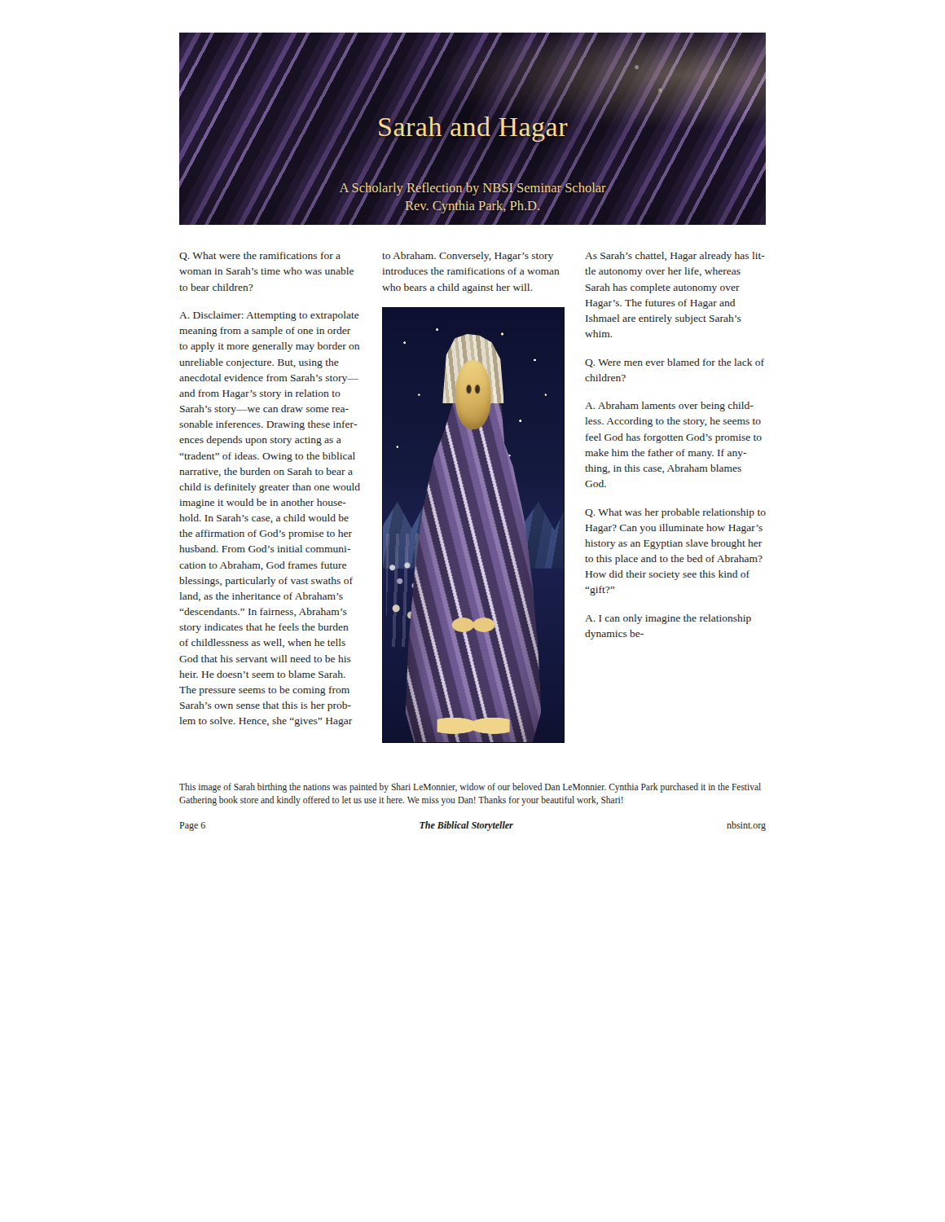Sarah and Hagar
A Scholarly Reflection by NBSI Seminar Scholar
Rev. Cynthia Park, Ph.D.
Q. What were the ramifications for a woman in Sarah’s time who was unable to bear children?
A. Disclaimer: Attempting to extrapolate meaning from a sample of one in order to apply it more generally may border on unreliable conjecture. But, using the anecdotal evidence from Sarah’s story—and from Hagar’s story in relation to Sarah’s story—we can draw some reasonable inferences. Drawing these inferences depends upon story acting as a “tradent” of ideas. Owing to the biblical narrative, the burden on Sarah to bear a child is definitely greater than one would imagine it would be in another household. In Sarah’s case, a child would be the affirmation of God’s promise to her husband. From God’s initial communication to Abraham, God frames future blessings, particularly of vast swaths of land, as the inheritance of Abraham’s “descendants.” In fairness, Abraham’s story indicates that he feels the burden of childlessness as well, when he tells God that his servant will need to be his heir. He doesn’t seem to blame Sarah. The pressure seems to be coming from Sarah’s own sense that this is her problem to solve. Hence, she “gives” Hagar to Abraham. Conversely, Hagar’s story introduces the ramifications of a woman who bears a child against her will.
As Sarah’s chattel, Hagar already has little autonomy over her life, whereas Sarah has complete autonomy over Hagar’s. The futures of Hagar and Ishmael are entirely subject Sarah’s whim.
Q. Were men ever blamed for the lack of children?
A. Abraham laments over being childless. According to the story, he seems to feel God has forgotten God’s promise to make him the father of many. If anything, in this case, Abraham blames God.
Q. What was her probable relationship to Hagar? Can you illuminate how Hagar’s history as an Egyptian slave brought her to this place and to the bed of Abraham? How did their society see this kind of “gift?”
A. I can only imagine the relationship dynamics be-
This image of Sarah birthing the nations was painted by Shari LeMonnier, widow of our beloved Dan LeMonnier. Cynthia Park purchased it in the Festival Gathering book store and kindly offered to let us use it here. We miss you Dan! Thanks for your beautiful work, Shari!
Page 6
The Biblical Storyteller
nbsint.org